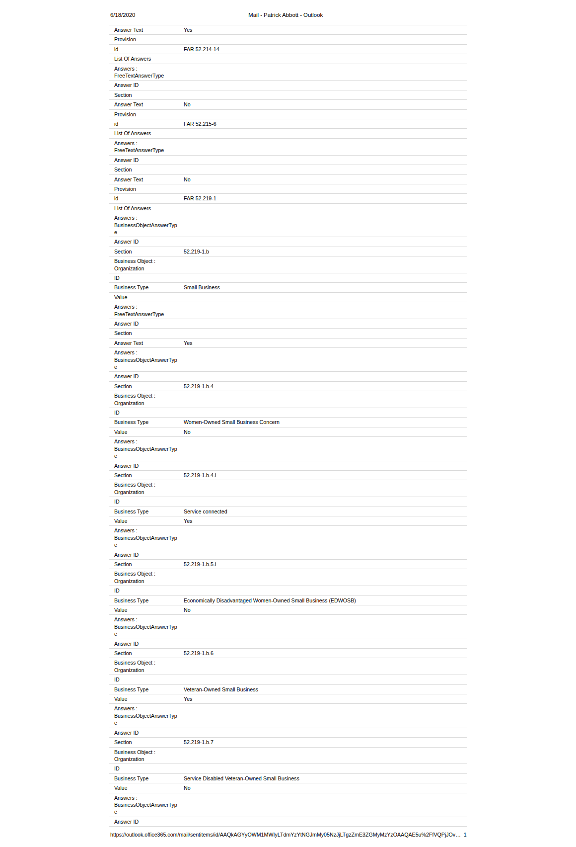6/18/2020
Mail - Patrick Abbott - Outlook
| Answer Text | Yes |
| Provision | |
| id | FAR 52.214-14 |
| List Of Answers | |
| Answers : FreeTextAnswerType | |
| Answer ID | |
| Section | |
| Answer Text | No |
| Provision | |
| id | FAR 52.215-6 |
| List Of Answers | |
| Answers : FreeTextAnswerType | |
| Answer ID | |
| Section | |
| Answer Text | No |
| Provision | |
| id | FAR 52.219-1 |
| List Of Answers | |
| Answers : BusinessObjectAnswerType | |
| Answer ID | |
| Section | 52.219-1.b |
| Business Object : Organization | |
| ID | |
| Business Type | Small Business |
| Value | |
| Answers : FreeTextAnswerType | |
| Answer ID | |
| Section | |
| Answer Text | Yes |
| Answers : BusinessObjectAnswerType | |
| Answer ID | |
| Section | 52.219-1.b.4 |
| Business Object : Organization | |
| ID | |
| Business Type | Women-Owned Small Business Concern |
| Value | No |
| Answers : BusinessObjectAnswerType | |
| Answer ID | |
| Section | 52.219-1.b.4.i |
| Business Object : Organization | |
| ID | |
| Business Type | Service connected |
| Value | Yes |
| Answers : BusinessObjectAnswerType | |
| Answer ID | |
| Section | 52.219-1.b.5.i |
| Business Object : Organization | |
| ID | |
| Business Type | Economically Disadvantaged Women-Owned Small Business (EDWOSB) |
| Value | No |
| Answers : BusinessObjectAnswerType | |
| Answer ID | |
| Section | 52.219-1.b.6 |
| Business Object : Organization | |
| ID | |
| Business Type | Veteran-Owned Small Business |
| Value | Yes |
| Answers : BusinessObjectAnswerType | |
| Answer ID | |
| Section | 52.219-1.b.7 |
| Business Object : Organization | |
| ID | |
| Business Type | Service Disabled Veteran-Owned Small Business |
| Value | No |
| Answers : BusinessObjectAnswerType | |
| Answer ID | |
https://outlook.office365.com/mail/sentitems/id/AAQkAGYyOWM1MWIyLTdmYzYtNGJmMy05NzJjLTgzZmE3ZGMyMzYzOAAQAE5u%2FfVQPjJOv… 13/19